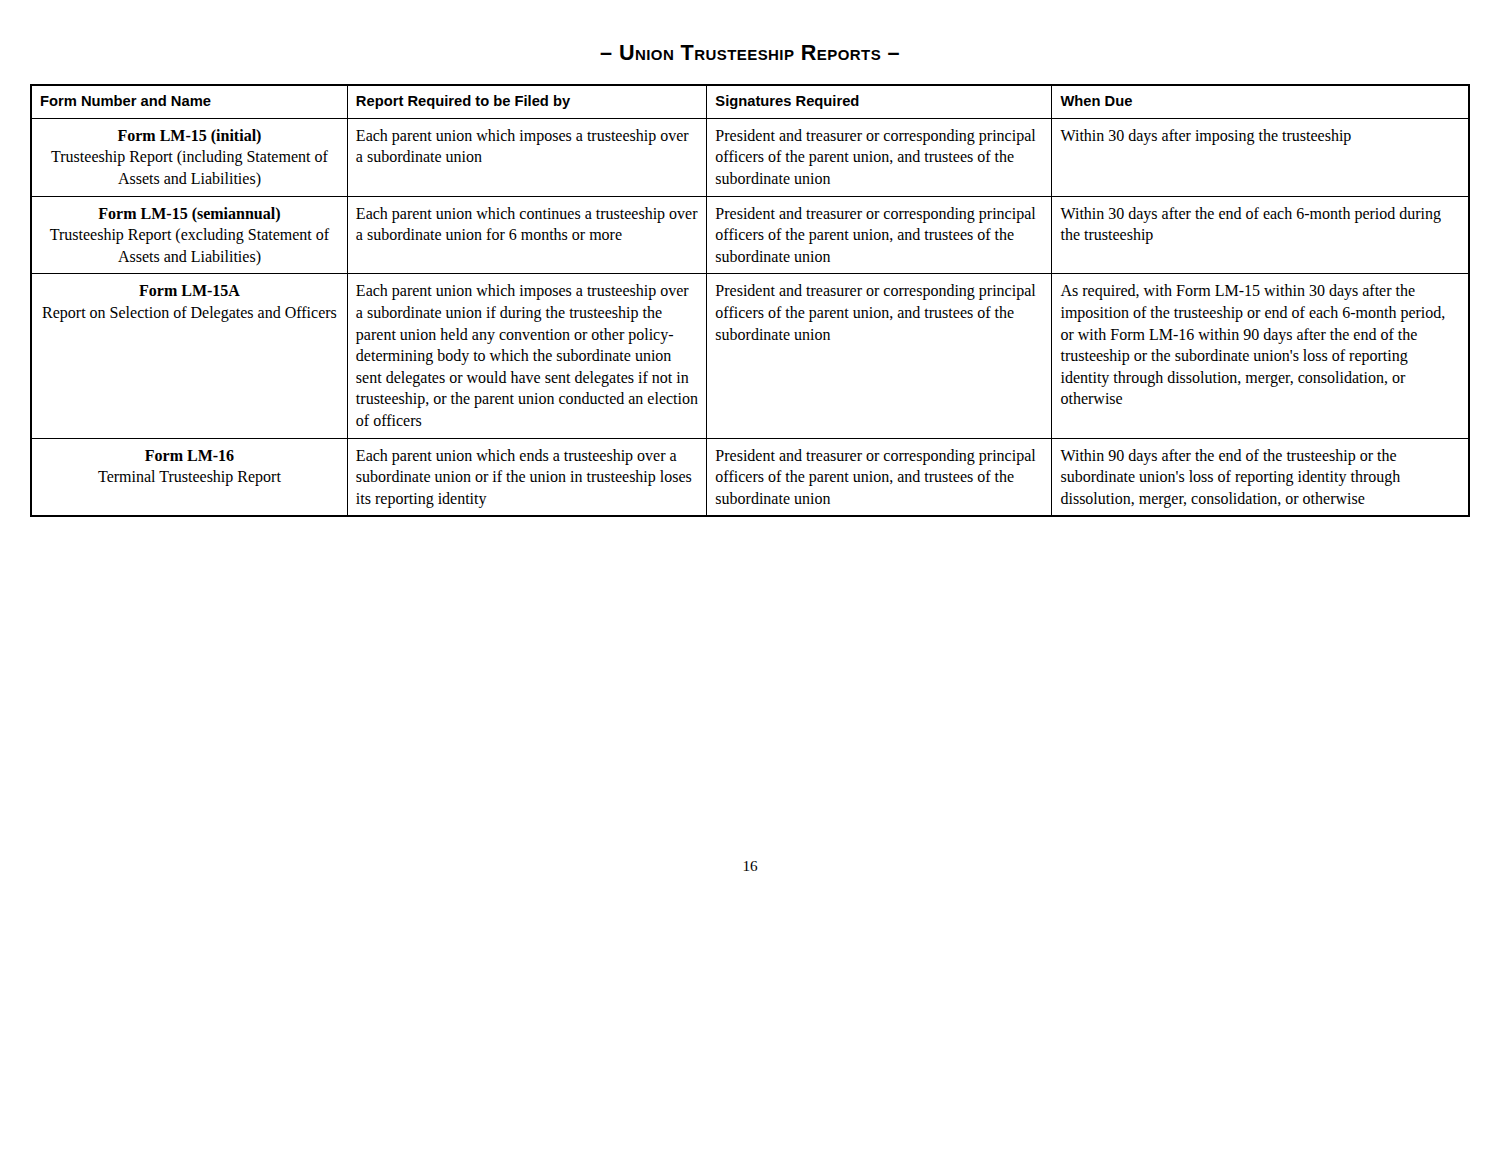– Union Trusteeship Reports –
| Form Number and Name | Report Required to be Filed by | Signatures Required | When Due |
| --- | --- | --- | --- |
| Form LM-15 (initial) Trusteeship Report (including Statement of Assets and Liabilities) | Each parent union which imposes a trusteeship over a subordinate union | President and treasurer or corresponding principal officers of the parent union, and trustees of the subordinate union | Within 30 days after imposing the trusteeship |
| Form LM-15 (semiannual) Trusteeship Report (excluding Statement of Assets and Liabilities) | Each parent union which continues a trusteeship over a subordinate union for 6 months or more | President and treasurer or corresponding principal officers of the parent union, and trustees of the subordinate union | Within 30 days after the end of each 6-month period during the trusteeship |
| Form LM-15A Report on Selection of Delegates and Officers | Each parent union which imposes a trusteeship over a subordinate union if during the trusteeship the parent union held any convention or other policy-determining body to which the subordinate union sent delegates or would have sent delegates if not in trusteeship, or the parent union conducted an election of officers | President and treasurer or corresponding principal officers of the parent union, and trustees of the subordinate union | As required, with Form LM-15 within 30 days after the imposition of the trusteeship or end of each 6-month period, or with Form LM-16 within 90 days after the end of the trusteeship or the subordinate union's loss of reporting identity through dissolution, merger, consolidation, or otherwise |
| Form LM-16 Terminal Trusteeship Report | Each parent union which ends a trusteeship over a subordinate union or if the union in trusteeship loses its reporting identity | President and treasurer or corresponding principal officers of the parent union, and trustees of the subordinate union | Within 90 days after the end of the trusteeship or the subordinate union's loss of reporting identity through dissolution, merger, consolidation, or otherwise |
16